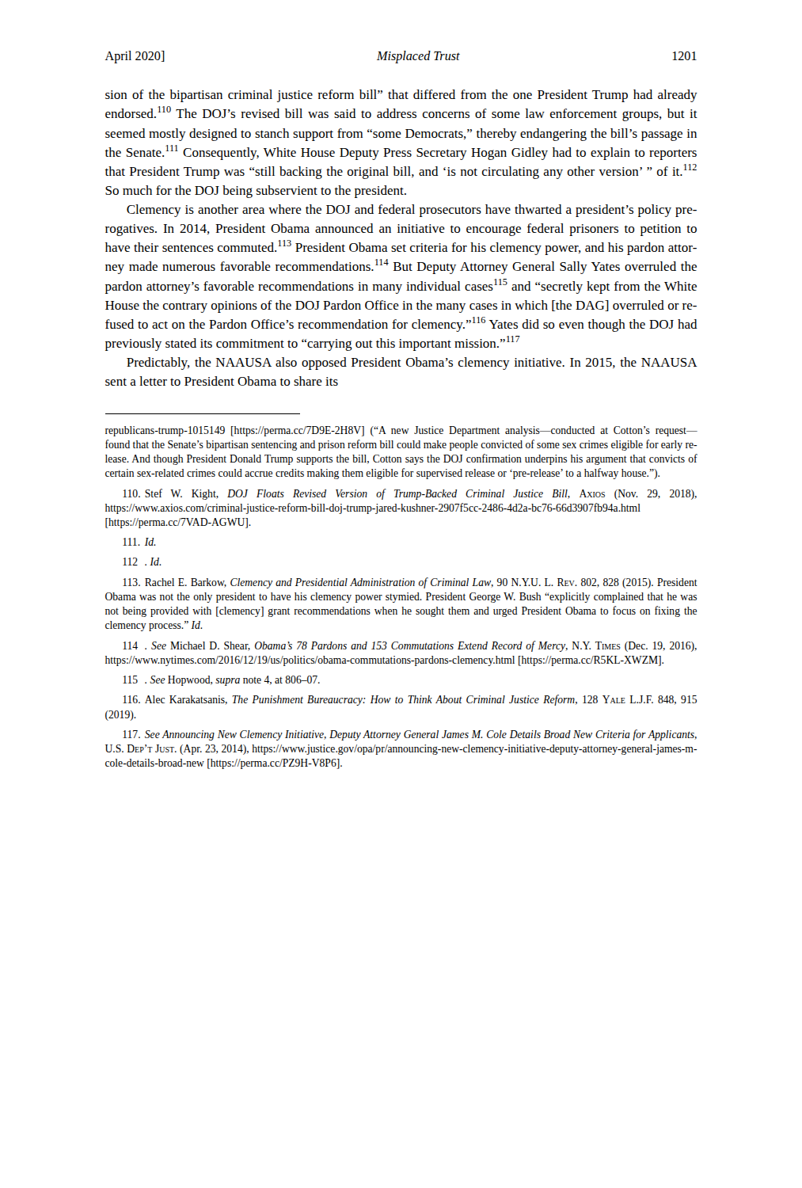April 2020] Misplaced Trust 1201
sion of the bipartisan criminal justice reform bill” that differed from the one President Trump had already endorsed.110 The DOJ’s revised bill was said to address concerns of some law enforcement groups, but it seemed mostly designed to stanch support from “some Democrats,” thereby endangering the bill’s passage in the Senate.111 Consequently, White House Deputy Press Secretary Hogan Gidley had to explain to reporters that President Trump was “still backing the original bill, and ‘is not circulating any other version’ ” of it.112 So much for the DOJ being subservient to the president.
Clemency is another area where the DOJ and federal prosecutors have thwarted a president’s policy prerogatives. In 2014, President Obama announced an initiative to encourage federal prisoners to petition to have their sentences commuted.113 President Obama set criteria for his clemency power, and his pardon attorney made numerous favorable recommendations.114 But Deputy Attorney General Sally Yates overruled the pardon attorney’s favorable recommendations in many individual cases115 and “secretly kept from the White House the contrary opinions of the DOJ Pardon Office in the many cases in which [the DAG] overruled or refused to act on the Pardon Office’s recommendation for clemency.”116 Yates did so even though the DOJ had previously stated its commitment to “carrying out this important mission.”117
Predictably, the NAAUSA also opposed President Obama’s clemency initiative. In 2015, the NAAUSA sent a letter to President Obama to share its
republicans-trump-1015149 [https://perma.cc/7D9E-2H8V] (“A new Justice Department analysis—conducted at Cotton’s request—found that the Senate’s bipartisan sentencing and prison reform bill could make people convicted of some sex crimes eligible for early release. And though President Donald Trump supports the bill, Cotton says the DOJ confirmation underpins his argument that convicts of certain sex-related crimes could accrue credits making them eligible for supervised release or ‘pre-release’ to a halfway house.”).
110. Stef W. Kight, DOJ Floats Revised Version of Trump-Backed Criminal Justice Bill, Axios (Nov. 29, 2018), https://www.axios.com/criminal-justice-reform-bill-doj-trump-jared-kushner-2907f5cc-2486-4d2a-bc76-66d3907fb94a.html [https://perma.cc/7VAD-AGWU].
111. Id.
112. Id.
113. Rachel E. Barkow, Clemency and Presidential Administration of Criminal Law, 90 N.Y.U. L. Rev. 802, 828 (2015). President Obama was not the only president to have his clemency power stymied. President George W. Bush “explicitly complained that he was not being provided with [clemency] grant recommendations when he sought them and urged President Obama to focus on fixing the clemency process.” Id.
114. See Michael D. Shear, Obama’s 78 Pardons and 153 Commutations Extend Record of Mercy, N.Y. Times (Dec. 19, 2016), https://www.nytimes.com/2016/12/19/us/politics/obama-commutations-pardons-clemency.html [https://perma.cc/R5KL-XWZM].
115. See Hopwood, supra note 4, at 806–07.
116. Alec Karakatsanis, The Punishment Bureaucracy: How to Think About Criminal Justice Reform, 128 Yale L.J.F. 848, 915 (2019).
117. See Announcing New Clemency Initiative, Deputy Attorney General James M. Cole Details Broad New Criteria for Applicants, U.S. Dep’t Just. (Apr. 23, 2014), https://www.justice.gov/opa/pr/announcing-new-clemency-initiative-deputy-attorney-general-james-m-cole-details-broad-new [https://perma.cc/PZ9H-V8P6].